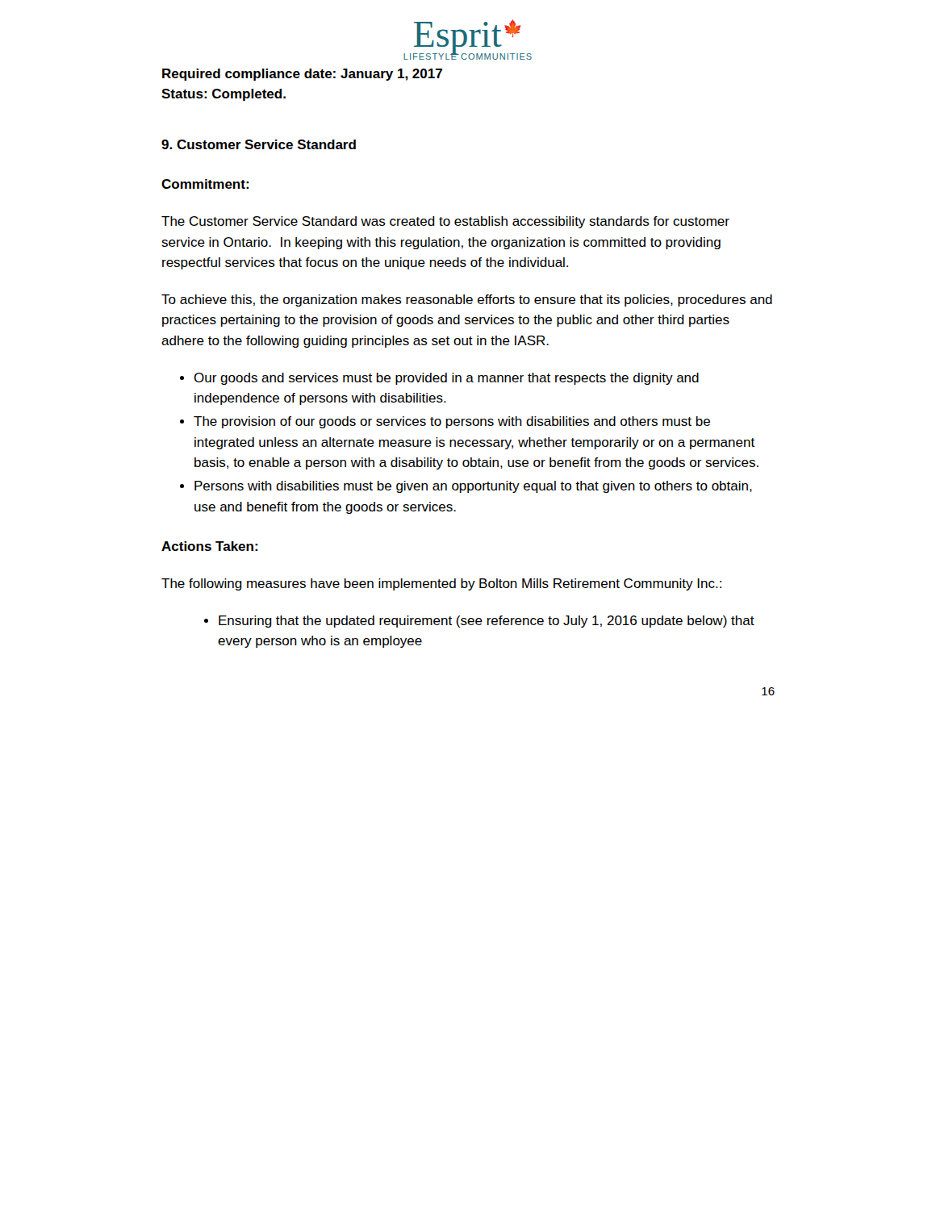Esprit🍁
LIFESTYLE COMMUNITIES
Required compliance date: January 1, 2017
Status: Completed.
9. Customer Service Standard
Commitment:
The Customer Service Standard was created to establish accessibility standards for customer service in Ontario. In keeping with this regulation, the organization is committed to providing respectful services that focus on the unique needs of the individual.
To achieve this, the organization makes reasonable efforts to ensure that its policies, procedures and practices pertaining to the provision of goods and services to the public and other third parties adhere to the following guiding principles as set out in the IASR.
Our goods and services must be provided in a manner that respects the dignity and independence of persons with disabilities.
The provision of our goods or services to persons with disabilities and others must be integrated unless an alternate measure is necessary, whether temporarily or on a permanent basis, to enable a person with a disability to obtain, use or benefit from the goods or services.
Persons with disabilities must be given an opportunity equal to that given to others to obtain, use and benefit from the goods or services.
Actions Taken:
The following measures have been implemented by Bolton Mills Retirement Community Inc.:
Ensuring that the updated requirement (see reference to July 1, 2016 update below) that every person who is an employee
16